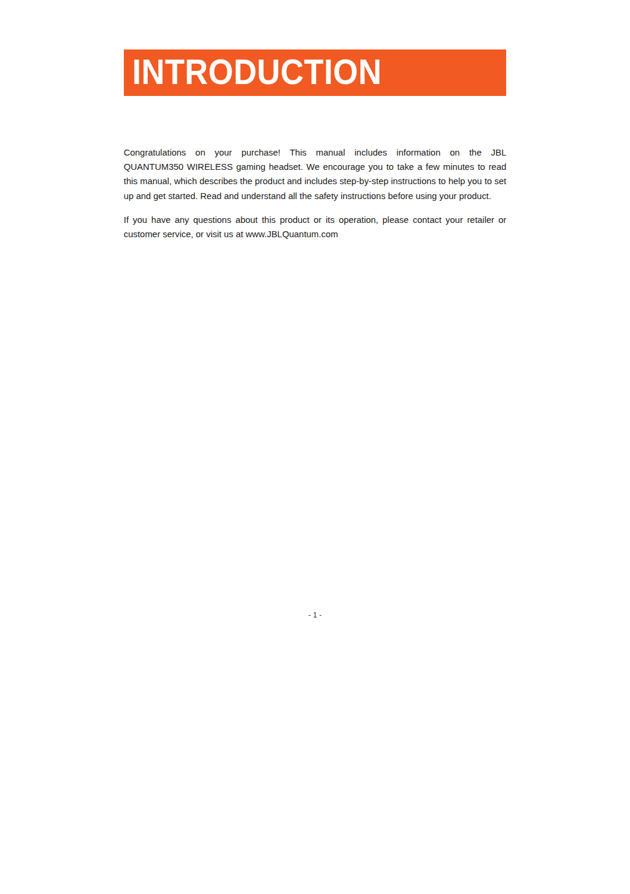Introduction
Congratulations on your purchase! This manual includes information on the JBL QUANTUM350 WIRELESS gaming headset. We encourage you to take a few minutes to read this manual, which describes the product and includes step-by-step instructions to help you to set up and get started. Read and understand all the safety instructions before using your product.
If you have any questions about this product or its operation, please contact your retailer or customer service, or visit us at www.JBLQuantum.com
- 1 -